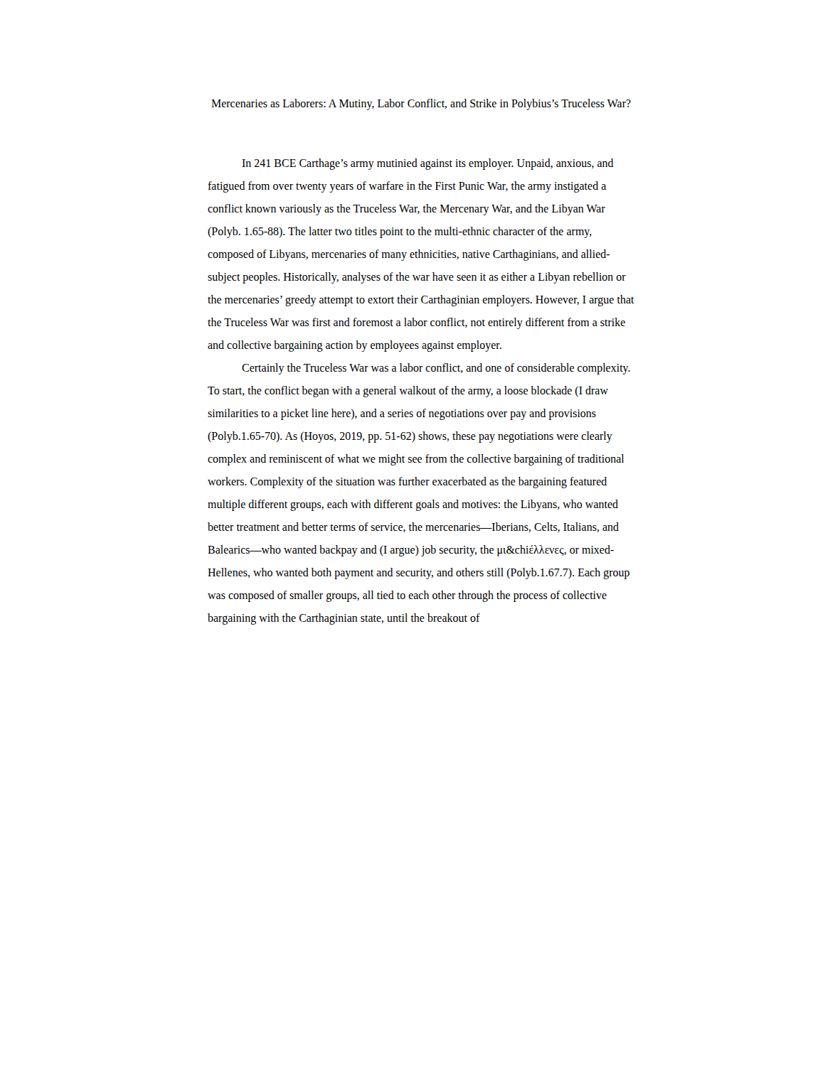Mercenaries as Laborers: A Mutiny, Labor Conflict, and Strike in Polybius’s Truceless War?
In 241 BCE Carthage’s army mutinied against its employer. Unpaid, anxious, and fatigued from over twenty years of warfare in the First Punic War, the army instigated a conflict known variously as the Truceless War, the Mercenary War, and the Libyan War (Polyb. 1.65-88). The latter two titles point to the multi-ethnic character of the army, composed of Libyans, mercenaries of many ethnicities, native Carthaginians, and allied-subject peoples. Historically, analyses of the war have seen it as either a Libyan rebellion or the mercenaries’ greedy attempt to extort their Carthaginian employers. However, I argue that the Truceless War was first and foremost a labor conflict, not entirely different from a strike and collective bargaining action by employees against employer.
Certainly the Truceless War was a labor conflict, and one of considerable complexity. To start, the conflict began with a general walkout of the army, a loose blockade (I draw similarities to a picket line here), and a series of negotiations over pay and provisions (Polyb.1.65-70). As (Hoyos, 2019, pp. 51-62) shows, these pay negotiations were clearly complex and reminiscent of what we might see from the collective bargaining of traditional workers. Complexity of the situation was further exacerbated as the bargaining featured multiple different groups, each with different goals and motives: the Libyans, who wanted better treatment and better terms of service, the mercenaries—Iberians, Celts, Italians, and Balearics—who wanted backpay and (I argue) job security, the μι&chiέλλενες, or mixed-Hellenes, who wanted both payment and security, and others still (Polyb.1.67.7). Each group was composed of smaller groups, all tied to each other through the process of collective bargaining with the Carthaginian state, until the breakout of